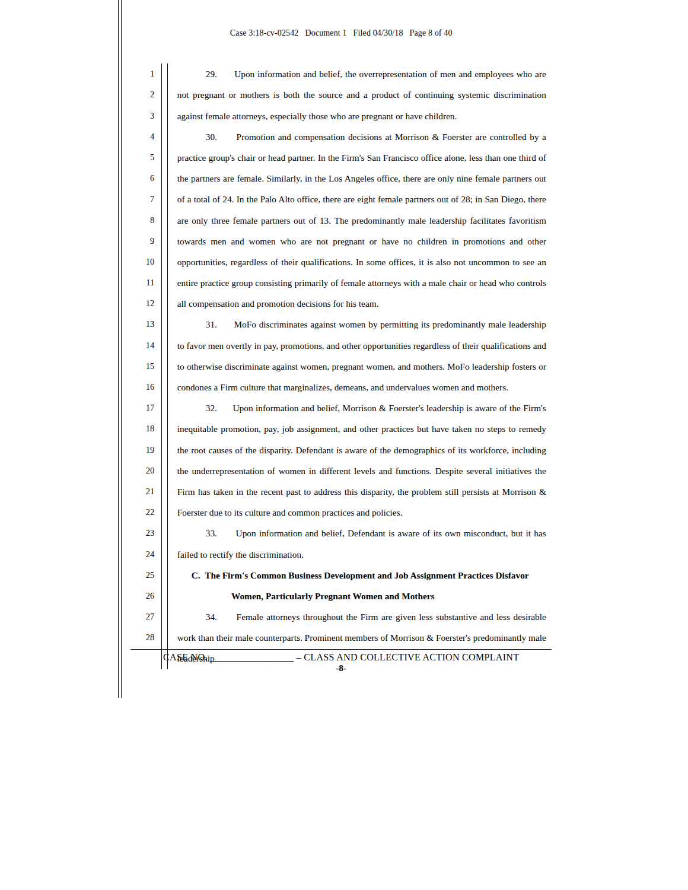Case 3:18-cv-02542 Document 1 Filed 04/30/18 Page 8 of 40
1
2
3
4
5
6
7
8
9
10
11
12
13
14
15
16
17
18
19
20
21
22
23
24
25
26
27
28
29. Upon information and belief, the overrepresentation of men and employees who are not pregnant or mothers is both the source and a product of continuing systemic discrimination against female attorneys, especially those who are pregnant or have children.
30. Promotion and compensation decisions at Morrison & Foerster are controlled by a practice group's chair or head partner. In the Firm's San Francisco office alone, less than one third of the partners are female. Similarly, in the Los Angeles office, there are only nine female partners out of a total of 24. In the Palo Alto office, there are eight female partners out of 28; in San Diego, there are only three female partners out of 13. The predominantly male leadership facilitates favoritism towards men and women who are not pregnant or have no children in promotions and other opportunities, regardless of their qualifications. In some offices, it is also not uncommon to see an entire practice group consisting primarily of female attorneys with a male chair or head who controls all compensation and promotion decisions for his team.
31. MoFo discriminates against women by permitting its predominantly male leadership to favor men overtly in pay, promotions, and other opportunities regardless of their qualifications and to otherwise discriminate against women, pregnant women, and mothers. MoFo leadership fosters or condones a Firm culture that marginalizes, demeans, and undervalues women and mothers.
32. Upon information and belief, Morrison & Foerster's leadership is aware of the Firm's inequitable promotion, pay, job assignment, and other practices but have taken no steps to remedy the root causes of the disparity. Defendant is aware of the demographics of its workforce, including the underrepresentation of women in different levels and functions. Despite several initiatives the Firm has taken in the recent past to address this disparity, the problem still persists at Morrison & Foerster due to its culture and common practices and policies.
33. Upon information and belief, Defendant is aware of its own misconduct, but it has failed to rectify the discrimination.
C. The Firm's Common Business Development and Job Assignment Practices Disfavor
Women, Particularly Pregnant Women and Mothers
34. Female attorneys throughout the Firm are given less substantive and less desirable work than their male counterparts. Prominent members of Morrison & Foerster's predominantly male leadership
CASE NO. _________________ – CLASS AND COLLECTIVE ACTION COMPLAINT
-8-